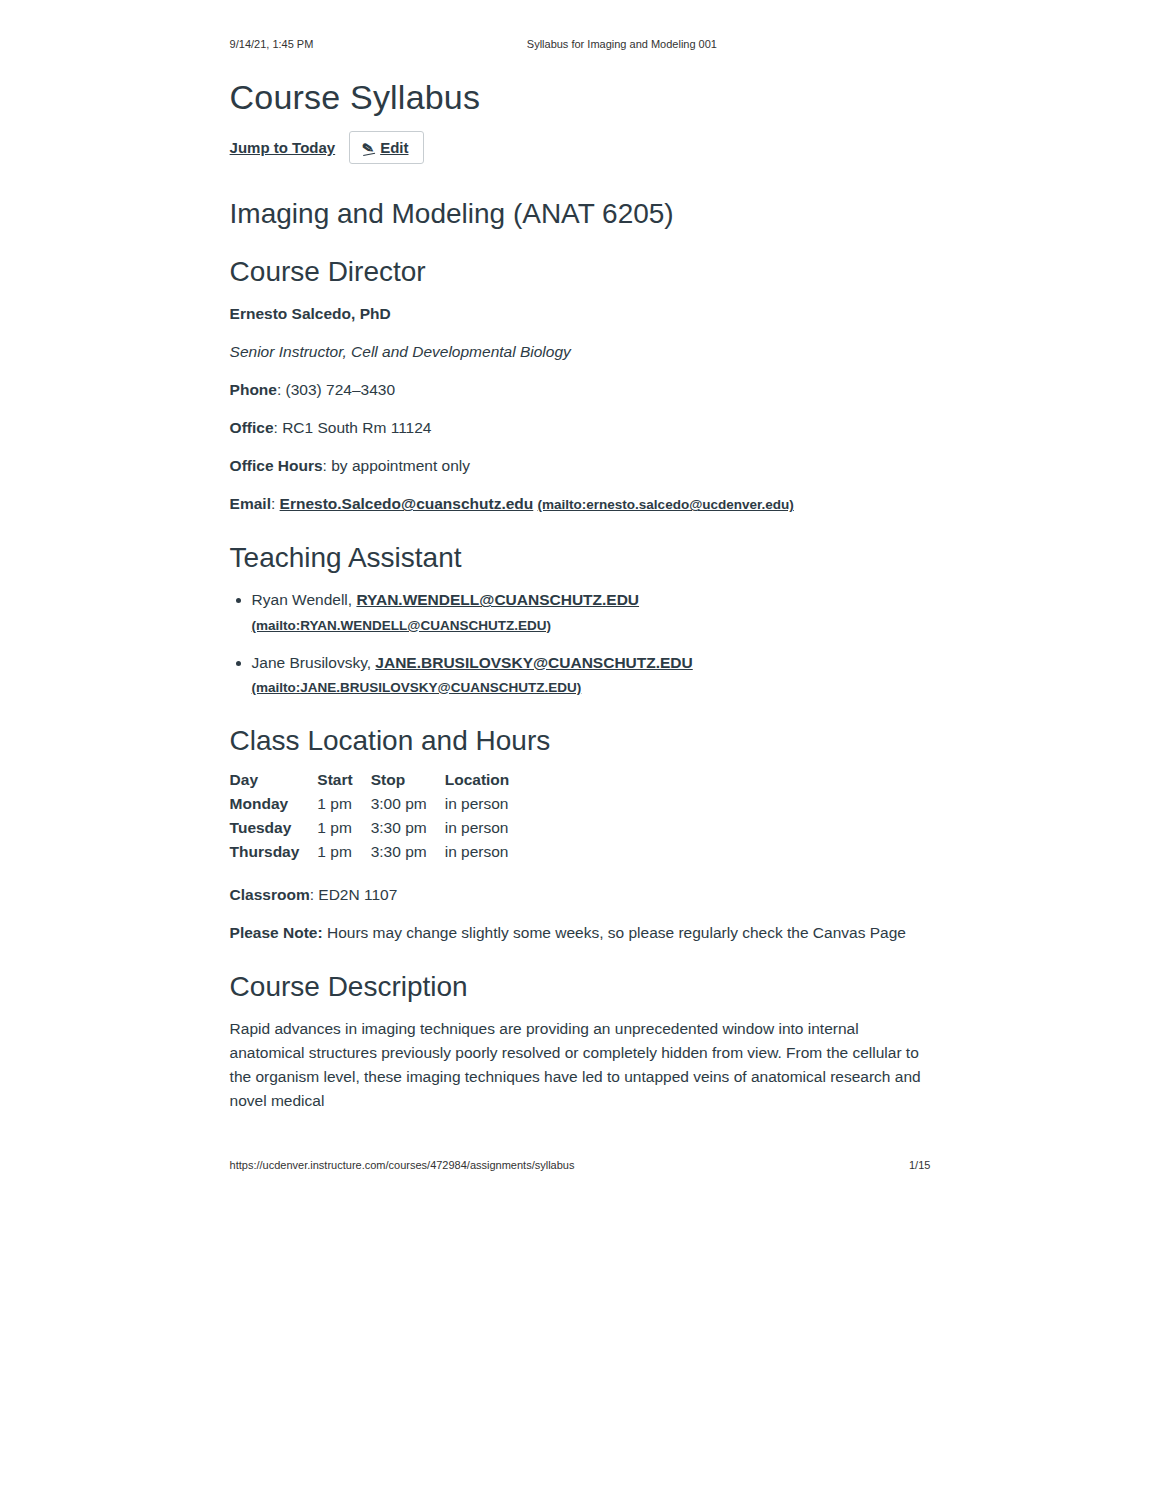9/14/21, 1:45 PM Syllabus for Imaging and Modeling 001
Course Syllabus
Jump to Today ✎Edit
Imaging and Modeling (ANAT 6205)
Course Director
Ernesto Salcedo, PhD
Senior Instructor, Cell and Developmental Biology
Phone: (303) 724–3430
Office: RC1 South Rm 11124
Office Hours: by appointment only
Email: Ernesto.Salcedo@cuanschutz.edu (mailto:ernesto.salcedo@ucdenver.edu)
Teaching Assistant
Ryan Wendell, RYAN.WENDELL@CUANSCHUTZ.EDU (mailto:RYAN.WENDELL@CUANSCHUTZ.EDU)
Jane Brusilovsky, JANE.BRUSILOVSKY@CUANSCHUTZ.EDU (mailto:JANE.BRUSILOVSKY@CUANSCHUTZ.EDU)
Class Location and Hours
| Day | Start | Stop | Location |
| --- | --- | --- | --- |
| Monday | 1 pm | 3:00 pm | in person |
| Tuesday | 1 pm | 3:30 pm | in person |
| Thursday | 1 pm | 3:30 pm | in person |
Classroom: ED2N 1107
Please Note: Hours may change slightly some weeks, so please regularly check the Canvas Page
Course Description
Rapid advances in imaging techniques are providing an unprecedented window into internal anatomical structures previously poorly resolved or completely hidden from view. From the cellular to the organism level, these imaging techniques have led to untapped veins of anatomical research and novel medical
https://ucdenver.instructure.com/courses/472984/assignments/syllabus 1/15